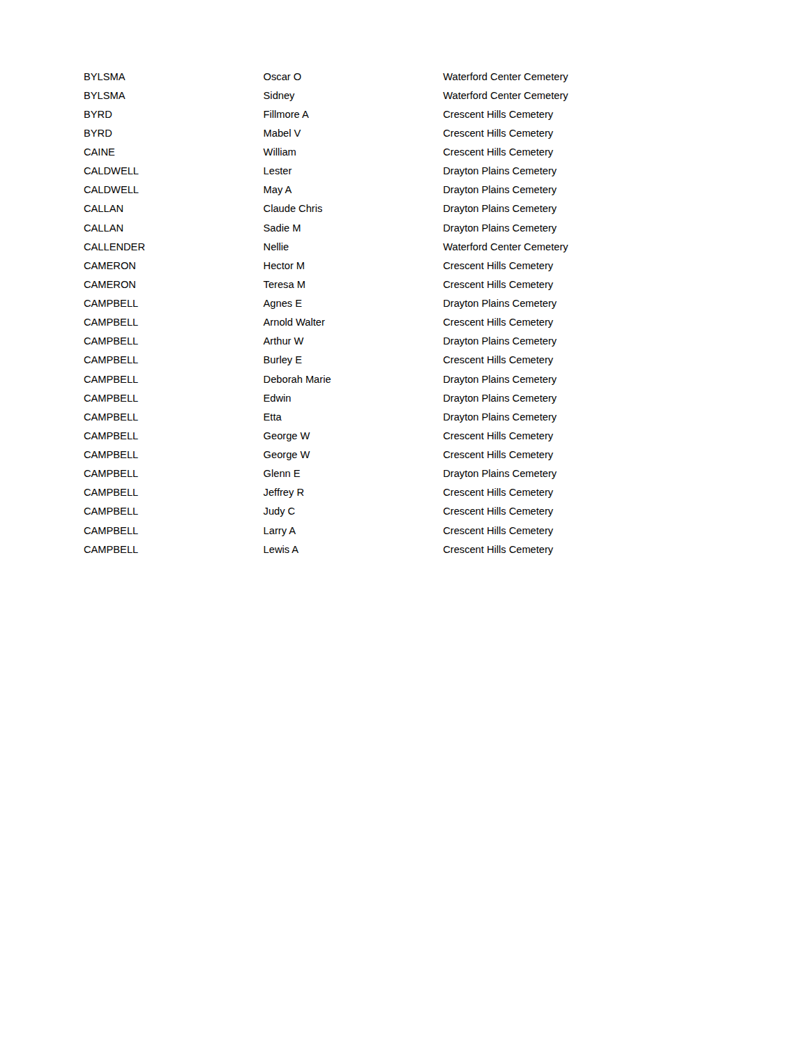| BYLSMA | Oscar O | Waterford Center Cemetery |
| BYLSMA | Sidney | Waterford Center Cemetery |
| BYRD | Fillmore A | Crescent Hills Cemetery |
| BYRD | Mabel V | Crescent Hills Cemetery |
| CAINE | William | Crescent Hills Cemetery |
| CALDWELL | Lester | Drayton Plains Cemetery |
| CALDWELL | May A | Drayton Plains Cemetery |
| CALLAN | Claude Chris | Drayton Plains Cemetery |
| CALLAN | Sadie M | Drayton Plains Cemetery |
| CALLENDER | Nellie | Waterford Center Cemetery |
| CAMERON | Hector M | Crescent Hills Cemetery |
| CAMERON | Teresa M | Crescent Hills Cemetery |
| CAMPBELL | Agnes E | Drayton Plains Cemetery |
| CAMPBELL | Arnold Walter | Crescent Hills Cemetery |
| CAMPBELL | Arthur W | Drayton Plains Cemetery |
| CAMPBELL | Burley E | Crescent Hills Cemetery |
| CAMPBELL | Deborah Marie | Drayton Plains Cemetery |
| CAMPBELL | Edwin | Drayton Plains Cemetery |
| CAMPBELL | Etta | Drayton Plains Cemetery |
| CAMPBELL | George W | Crescent Hills Cemetery |
| CAMPBELL | George W | Crescent Hills Cemetery |
| CAMPBELL | Glenn E | Drayton Plains Cemetery |
| CAMPBELL | Jeffrey R | Crescent Hills Cemetery |
| CAMPBELL | Judy C | Crescent Hills Cemetery |
| CAMPBELL | Larry A | Crescent Hills Cemetery |
| CAMPBELL | Lewis A | Crescent Hills Cemetery |